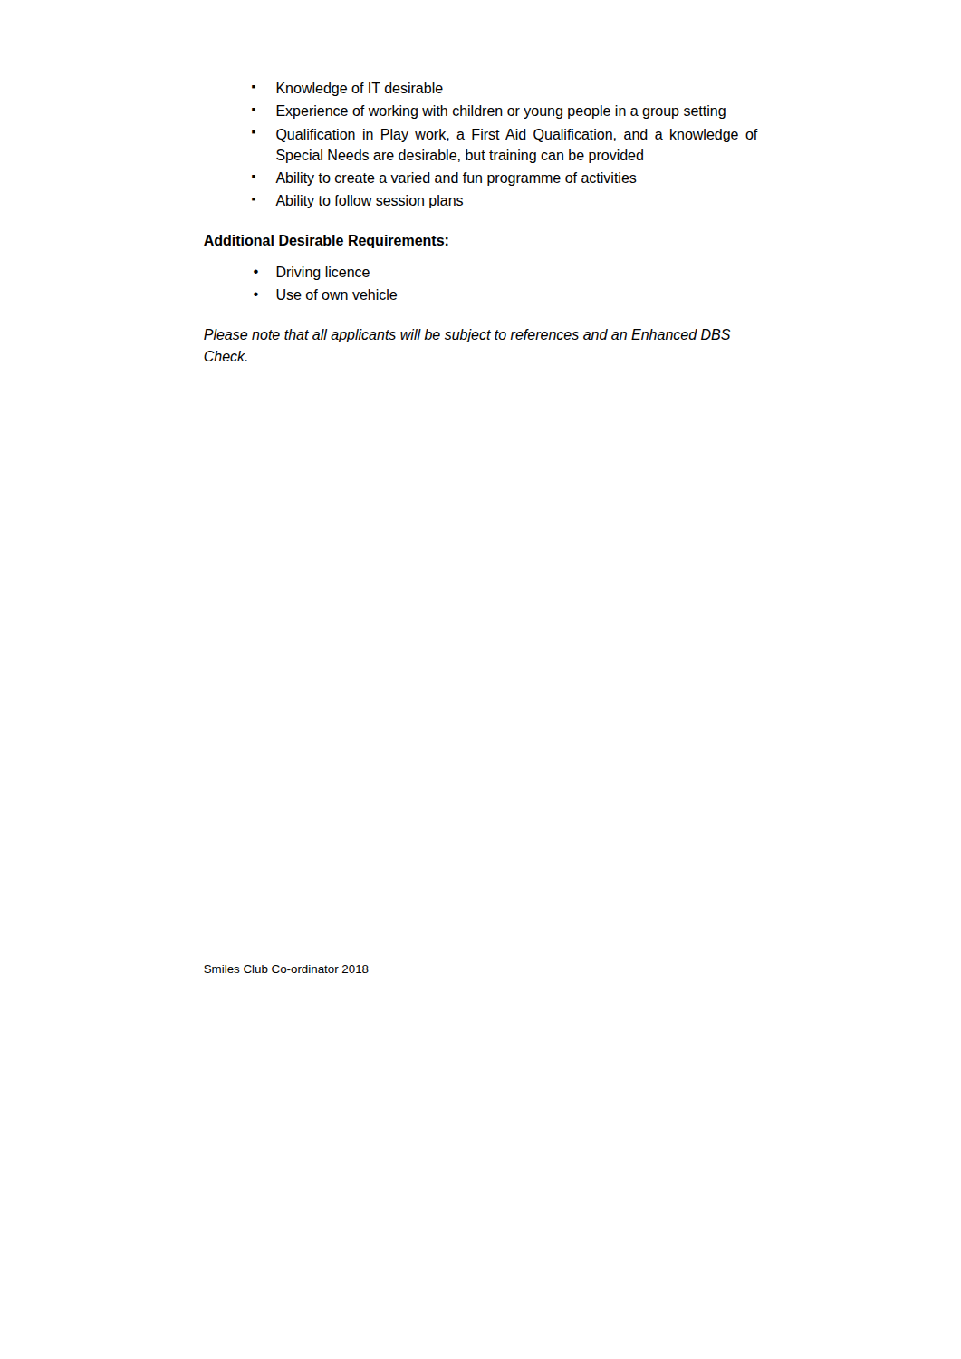Knowledge of IT desirable
Experience of working with children or young people in a group setting
Qualification in Play work, a First Aid Qualification, and a knowledge of Special Needs are desirable, but training can be provided
Ability to create a varied and fun programme of activities
Ability to follow session plans
Additional Desirable Requirements:
Driving licence
Use of own vehicle
Please note that all applicants will be subject to references and an Enhanced DBS Check.
Smiles Club Co-ordinator 2018